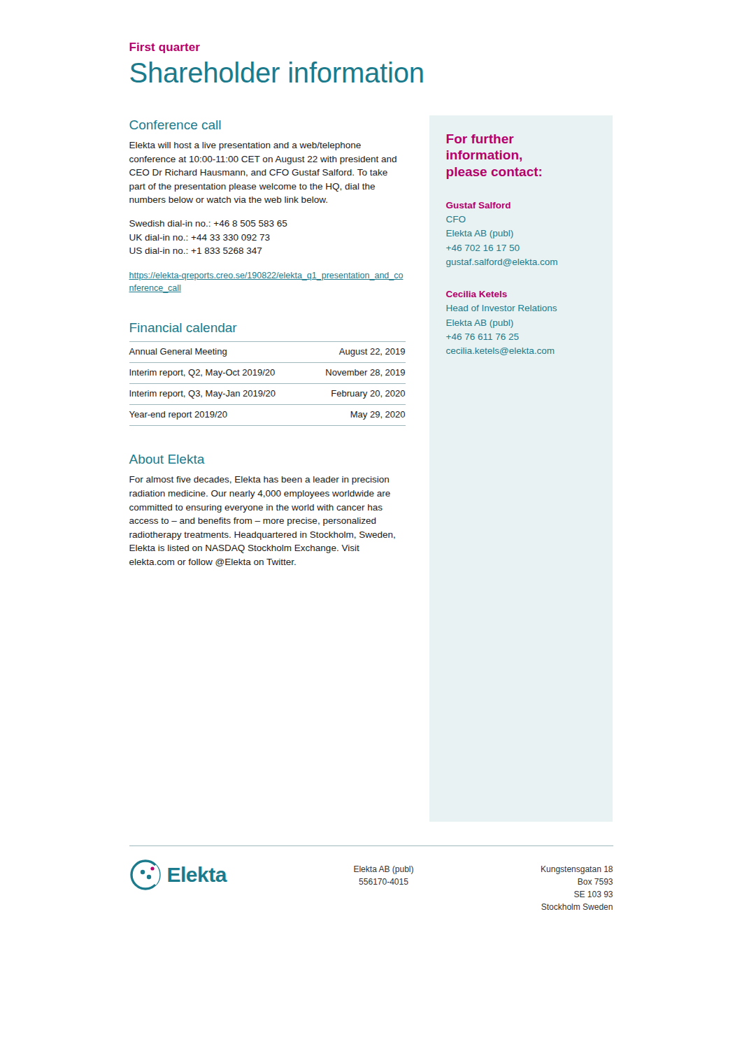First quarter
Shareholder information
Conference call
Elekta will host a live presentation and a web/telephone conference at 10:00-11:00 CET on August 22 with president and CEO Dr Richard Hausmann, and CFO Gustaf Salford. To take part of the presentation please welcome to the HQ, dial the numbers below or watch via the web link below.
Swedish dial-in no.: +46 8 505 583 65
UK dial-in no.: +44 33 330 092 73
US dial-in no.: +1 833 5268 347
https://elekta-qreports.creo.se/190822/elekta_q1_presentation_and_conference_call
Financial calendar
| Annual General Meeting | August 22, 2019 |
| Interim report, Q2, May-Oct 2019/20 | November 28, 2019 |
| Interim report, Q3, May-Jan 2019/20 | February 20, 2020 |
| Year-end report 2019/20 | May 29, 2020 |
About Elekta
For almost five decades, Elekta has been a leader in precision radiation medicine. Our nearly 4,000 employees worldwide are committed to ensuring everyone in the world with cancer has access to – and benefits from – more precise, personalized radiotherapy treatments. Headquartered in Stockholm, Sweden, Elekta is listed on NASDAQ Stockholm Exchange. Visit elekta.com or follow @Elekta on Twitter.
For further
information,
please contact:
Gustaf Salford
CFO
Elekta AB (publ)
+46 702 16 17 50
gustaf.salford@elekta.com
Cecilia Ketels
Head of Investor Relations
Elekta AB (publ)
+46 76 611 76 25
cecilia.ketels@elekta.com
Elekta
Elekta AB (publ)
556170-4015
Kungstensgatan 18
Box 7593
SE 103 93
Stockholm Sweden